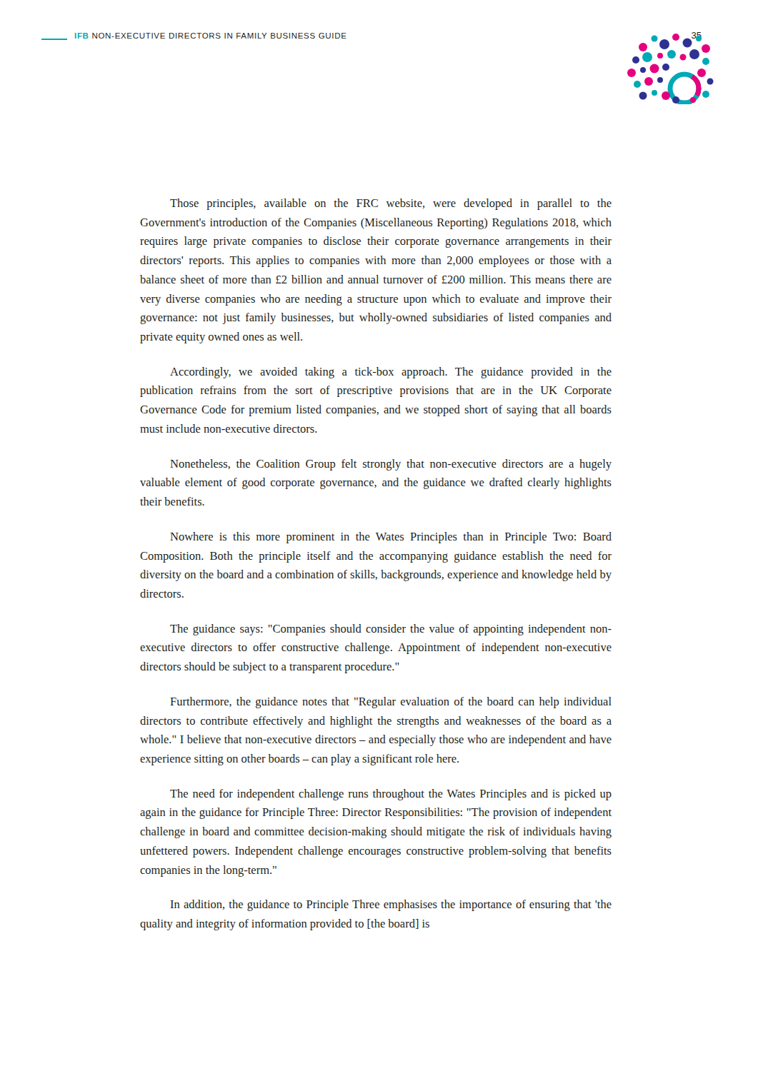IFB Non-Executive Directors in Family Business Guide
35
Those principles, available on the FRC website, were developed in parallel to the Government's introduction of the Companies (Miscellaneous Reporting) Regulations 2018, which requires large private companies to disclose their corporate governance arrangements in their directors' reports. This applies to companies with more than 2,000 employees or those with a balance sheet of more than £2 billion and annual turnover of £200 million. This means there are very diverse companies who are needing a structure upon which to evaluate and improve their governance: not just family businesses, but wholly-owned subsidiaries of listed companies and private equity owned ones as well.
Accordingly, we avoided taking a tick-box approach. The guidance provided in the publication refrains from the sort of prescriptive provisions that are in the UK Corporate Governance Code for premium listed companies, and we stopped short of saying that all boards must include non-executive directors.
Nonetheless, the Coalition Group felt strongly that non-executive directors are a hugely valuable element of good corporate governance, and the guidance we drafted clearly highlights their benefits.
Nowhere is this more prominent in the Wates Principles than in Principle Two: Board Composition. Both the principle itself and the accompanying guidance establish the need for diversity on the board and a combination of skills, backgrounds, experience and knowledge held by directors.
The guidance says: "Companies should consider the value of appointing independent non-executive directors to offer constructive challenge. Appointment of independent non-executive directors should be subject to a transparent procedure."
Furthermore, the guidance notes that "Regular evaluation of the board can help individual directors to contribute effectively and highlight the strengths and weaknesses of the board as a whole." I believe that non-executive directors – and especially those who are independent and have experience sitting on other boards – can play a significant role here.
The need for independent challenge runs throughout the Wates Principles and is picked up again in the guidance for Principle Three: Director Responsibilities: "The provision of independent challenge in board and committee decision-making should mitigate the risk of individuals having unfettered powers. Independent challenge encourages constructive problem-solving that benefits companies in the long-term."
In addition, the guidance to Principle Three emphasises the importance of ensuring that 'the quality and integrity of information provided to [the board] is